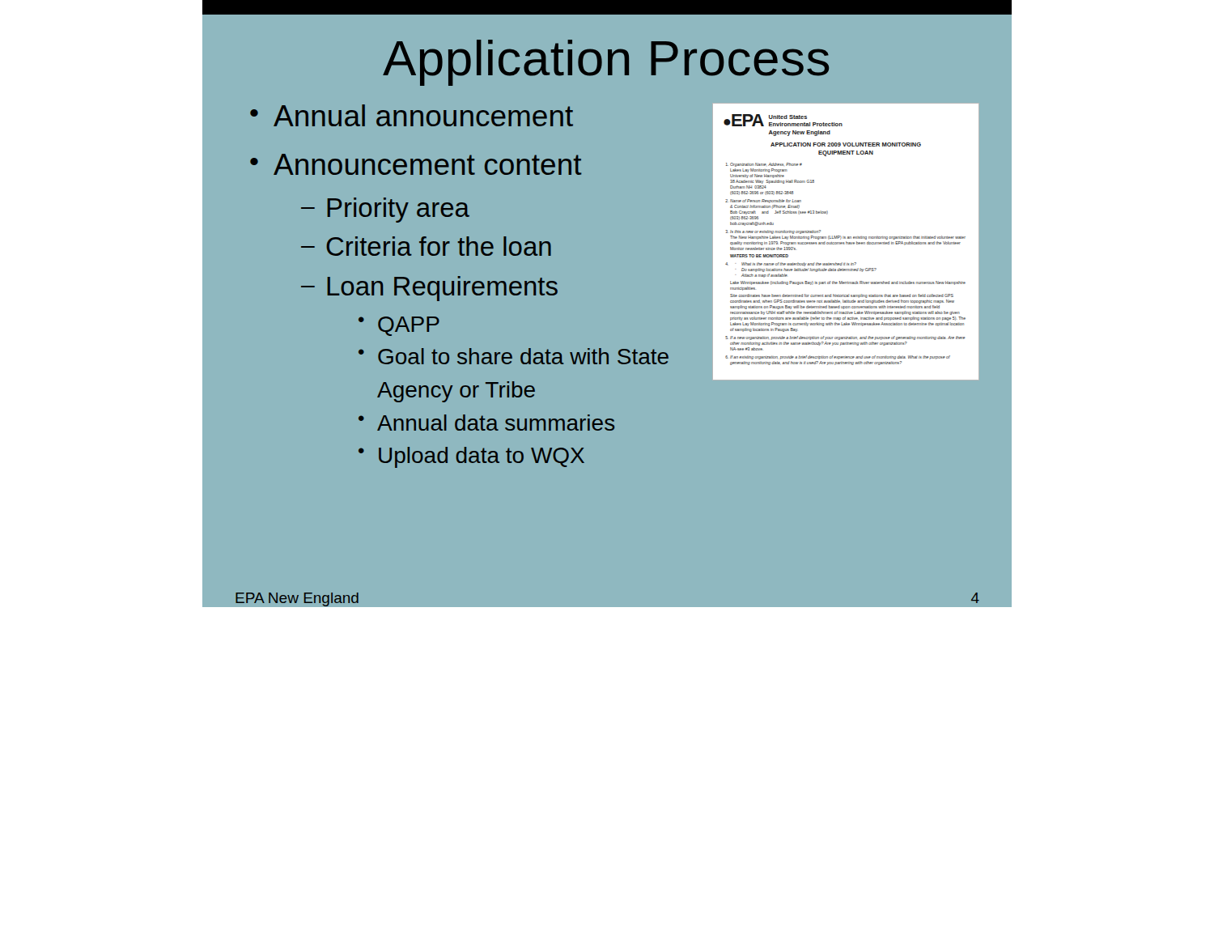Application Process
Annual announcement
Announcement content
Priority area
Criteria for the loan
Loan Requirements
QAPP
Goal to share data with State Agency or Tribe
Annual data summaries
Upload data to WQX
●EPA
United States
Environmental Protection
Agency New England
APPLICATION FOR 2009 VOLUNTEER MONITORING
EQUIPMENT LOAN
Organization Name, Address, Phone #
Lakes Lay Monitoring Program
University of New Hampshire
38 Academic Way Spaulding Hall Room G18
Durham NH 03824
(603) 862-3696 or (603) 862-3848
Name of Person Responsible for Loan
& Contact Information (Phone, Email)
Bob Craycraft and Jeff Schloss (see #13 below)
(603) 862-3696
bob.craycraft@unh.edu
Is this a new or existing monitoring organization?
The New Hampshire Lakes Lay Monitoring Program (LLMP) is an existing monitoring organization that initiated volunteer water quality monitoring in 1979. Program successes and outcomes have been documented in EPA publications and the Volunteer Monitor newsletter since the 1990's.
WATERS TO BE MONITORED
What is the name of the waterbody and the watershed it is in?
Do sampling locations have latitude/ longitude data determined by GPS?
Attach a map if available.
Lake Winnipesaukee (including Paugus Bay) is part of the Merrimack River watershed and includes numerous New Hampshire municipalities.
Site coordinates have been determined for current and historical sampling stations that are based on field collected GPS coordinates and, when GPS coordinates were not available, latitude and longitudes derived from topographic maps. New sampling stations on Paugus Bay will be determined based upon conversations with interested monitors and field reconnaissance by UNH staff while the reestablishment of inactive Lake Winnipesaukee sampling stations will also be given priority as volunteer monitors are available (refer to the map of active, inactive and proposed sampling stations on page 5). The Lakes Lay Monitoring Program is currently working with the Lake Winnipesaukee Association to determine the optimal location of sampling locations in Paugus Bay.
If a new organization, provide a brief description of your organization, and the purpose of generating monitoring data. Are there other monitoring activities in the same waterbody? Are you partnering with other organizations?
NA-see #3 above.
If an existing organization, provide a brief description of experience and use of monitoring data. What is the purpose of generating monitoring data, and how is it used? Are you partnering with other organizations?
EPA New England 4